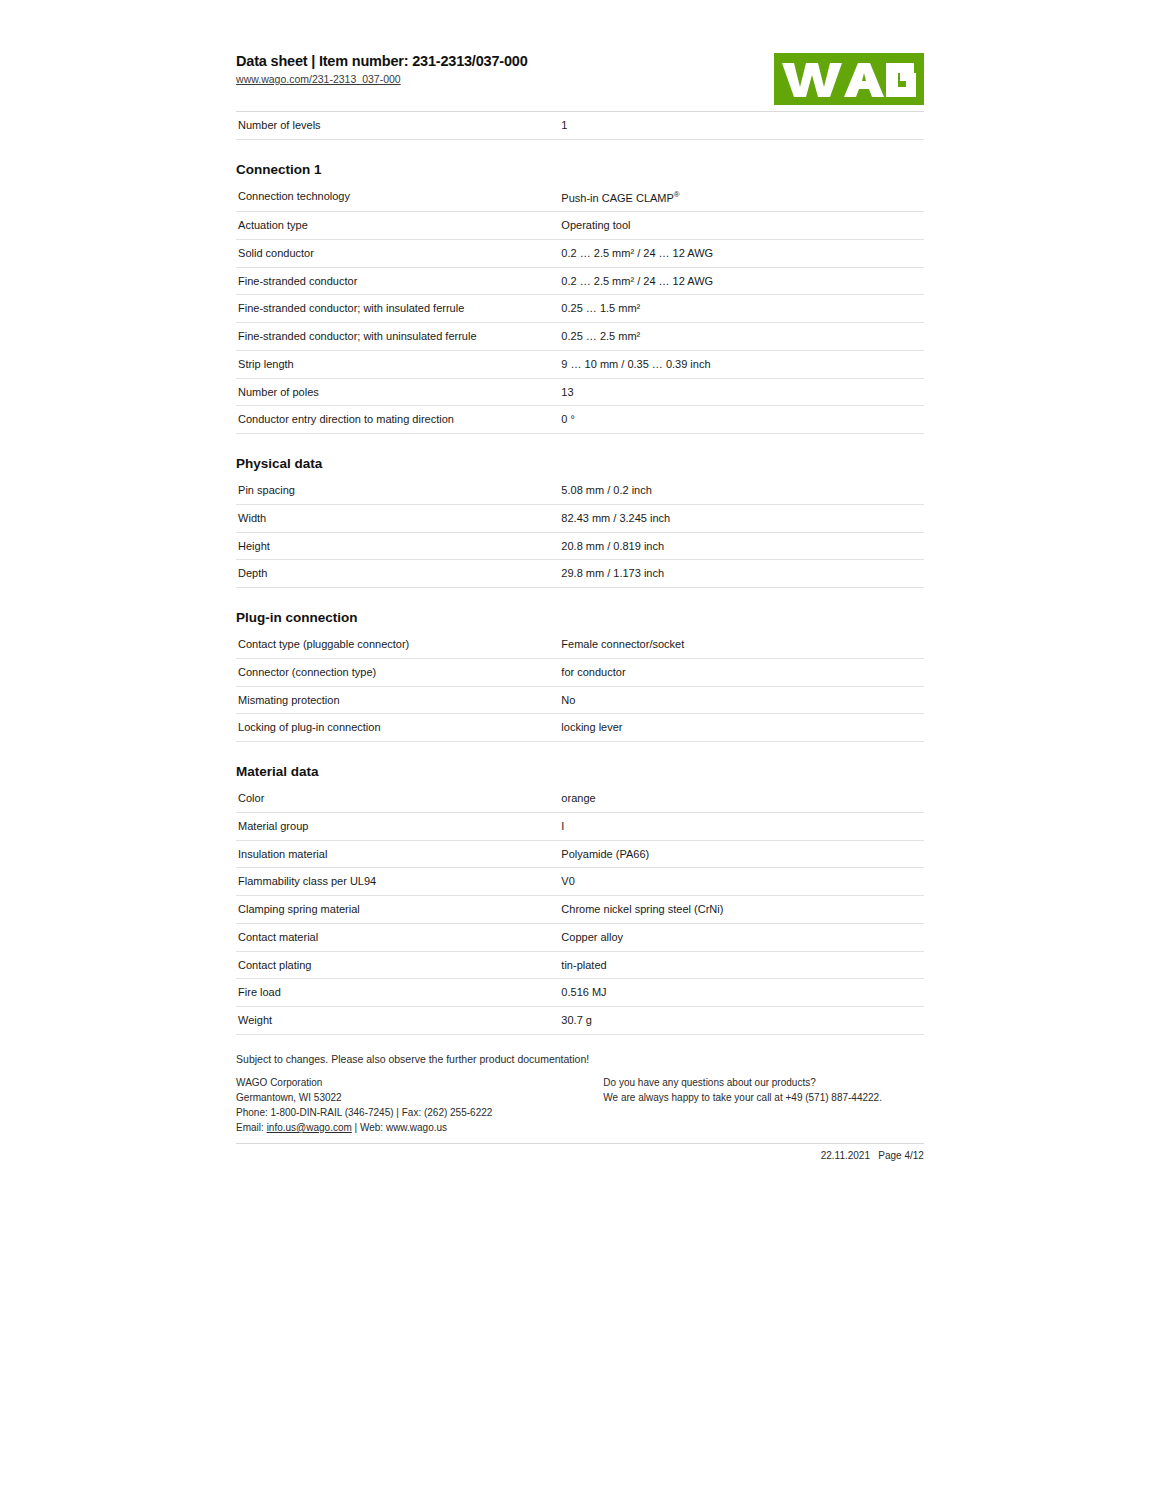Data sheet | Item number: 231-2313/037-000
www.wago.com/231-2313_037-000
| Number of levels | 1 |
Connection 1
| Connection technology | Push-in CAGE CLAMP ® |
| Actuation type | Operating tool |
| Solid conductor | 0.2 … 2.5 mm² / 24 … 12 AWG |
| Fine-stranded conductor | 0.2 … 2.5 mm² / 24 … 12 AWG |
| Fine-stranded conductor; with insulated ferrule | 0.25 … 1.5 mm² |
| Fine-stranded conductor; with uninsulated ferrule | 0.25 … 2.5 mm² |
| Strip length | 9 … 10 mm / 0.35 … 0.39 inch |
| Number of poles | 13 |
| Conductor entry direction to mating direction | 0 ° |
Physical data
| Pin spacing | 5.08 mm / 0.2 inch |
| Width | 82.43 mm / 3.245 inch |
| Height | 20.8 mm / 0.819 inch |
| Depth | 29.8 mm / 1.173 inch |
Plug-in connection
| Contact type (pluggable connector) | Female connector/socket |
| Connector (connection type) | for conductor |
| Mismating protection | No |
| Locking of plug-in connection | locking lever |
Material data
| Color | orange |
| Material group | I |
| Insulation material | Polyamide (PA66) |
| Flammability class per UL94 | V0 |
| Clamping spring material | Chrome nickel spring steel (CrNi) |
| Contact material | Copper alloy |
| Contact plating | tin-plated |
| Fire load | 0.516 MJ |
| Weight | 30.7 g |
Subject to changes. Please also observe the further product documentation!
WAGO Corporation
Germantown, WI 53022
Phone: 1-800-DIN-RAIL (346-7245) | Fax: (262) 255-6222
Email: info.us@wago.com | Web: www.wago.us
Do you have any questions about our products?
We are always happy to take your call at +49 (571) 887-44222.
22.11.2021 Page 4/12